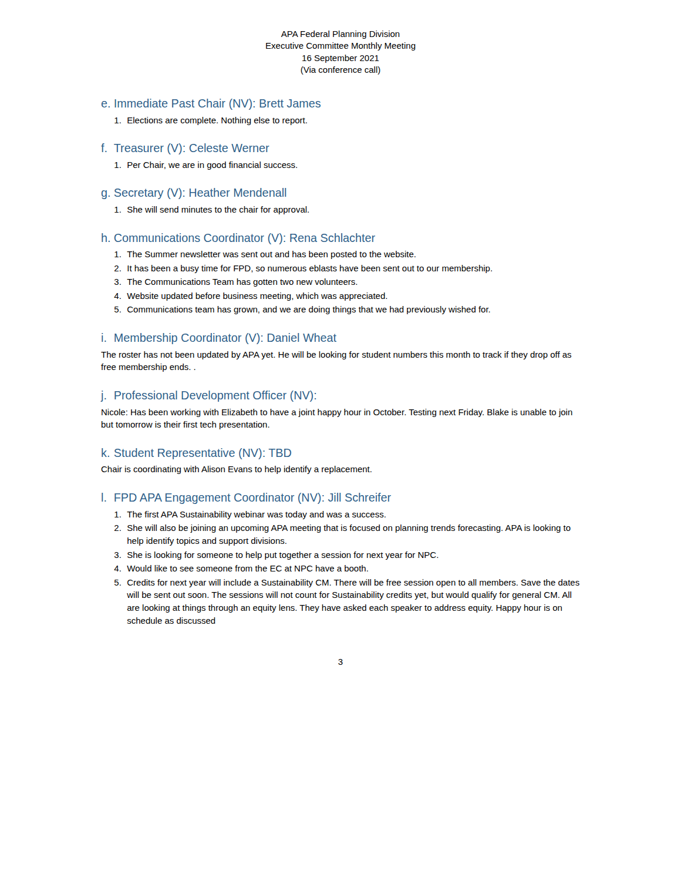APA Federal Planning Division
Executive Committee Monthly Meeting
16 September 2021
(Via conference call)
e. Immediate Past Chair (NV): Brett James
Elections are complete. Nothing else to report.
f. Treasurer (V): Celeste Werner
Per Chair, we are in good financial success.
g. Secretary (V): Heather Mendenall
She will send minutes to the chair for approval.
h. Communications Coordinator (V): Rena Schlachter
The Summer newsletter was sent out and has been posted to the website.
It has been a busy time for FPD, so numerous eblasts have been sent out to our membership.
The Communications Team has gotten two new volunteers.
Website updated before business meeting, which was appreciated.
Communications team has grown, and we are doing things that we had previously wished for.
i. Membership Coordinator (V): Daniel Wheat
The roster has not been updated by APA yet. He will be looking for student numbers this month to track if they drop off as free membership ends. .
j. Professional Development Officer (NV):
Nicole: Has been working with Elizabeth to have a joint happy hour in October. Testing next Friday. Blake is unable to join but tomorrow is their first tech presentation.
k. Student Representative (NV): TBD
Chair is coordinating with Alison Evans to help identify a replacement.
l. FPD APA Engagement Coordinator (NV): Jill Schreifer
The first APA Sustainability webinar was today and was a success.
She will also be joining an upcoming APA meeting that is focused on planning trends forecasting. APA is looking to help identify topics and support divisions.
She is looking for someone to help put together a session for next year for NPC.
Would like to see someone from the EC at NPC have a booth.
Credits for next year will include a Sustainability CM. There will be free session open to all members. Save the dates will be sent out soon. The sessions will not count for Sustainability credits yet, but would qualify for general CM. All are looking at things through an equity lens. They have asked each speaker to address equity. Happy hour is on schedule as discussed
3